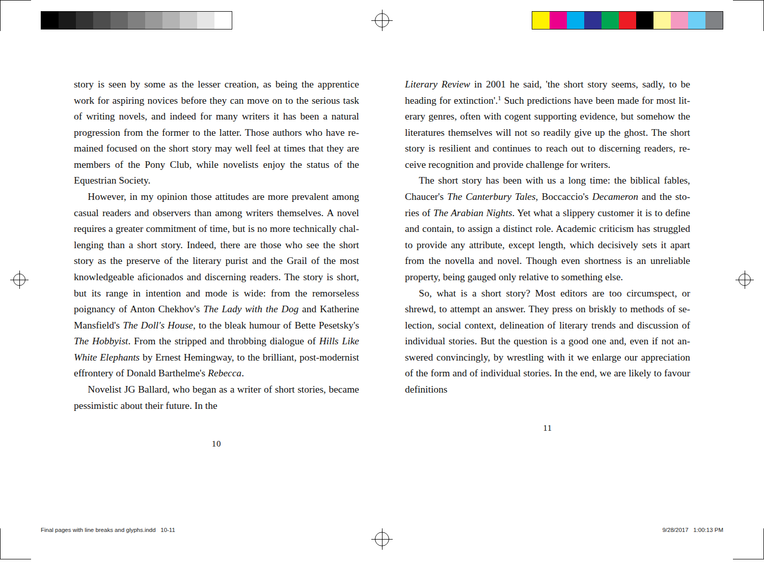story is seen by some as the lesser creation, as being the apprentice work for aspiring novices before they can move on to the serious task of writing novels, and indeed for many writers it has been a natural progression from the former to the latter. Those authors who have remained focused on the short story may well feel at times that they are members of the Pony Club, while novelists enjoy the status of the Equestrian Society.
However, in my opinion those attitudes are more prevalent among casual readers and observers than among writers themselves. A novel requires a greater commitment of time, but is no more technically challenging than a short story. Indeed, there are those who see the short story as the preserve of the literary purist and the Grail of the most knowledgeable aficionados and discerning readers. The story is short, but its range in intention and mode is wide: from the remorseless poignancy of Anton Chekhov's The Lady with the Dog and Katherine Mansfield's The Doll's House, to the bleak humour of Bette Pesetsky's The Hobbyist. From the stripped and throbbing dialogue of Hills Like White Elephants by Ernest Hemingway, to the brilliant, post-modernist effrontery of Donald Barthelme's Rebecca.
Novelist JG Ballard, who began as a writer of short stories, became pessimistic about their future. In the
10
Literary Review in 2001 he said, 'the short story seems, sadly, to be heading for extinction'.1 Such predictions have been made for most literary genres, often with cogent supporting evidence, but somehow the literatures themselves will not so readily give up the ghost. The short story is resilient and continues to reach out to discerning readers, receive recognition and provide challenge for writers.
The short story has been with us a long time: the biblical fables, Chaucer's The Canterbury Tales, Boccaccio's Decameron and the stories of The Arabian Nights. Yet what a slippery customer it is to define and contain, to assign a distinct role. Academic criticism has struggled to provide any attribute, except length, which decisively sets it apart from the novella and novel. Though even shortness is an unreliable property, being gauged only relative to something else.
So, what is a short story? Most editors are too circumspect, or shrewd, to attempt an answer. They press on briskly to methods of selection, social context, delineation of literary trends and discussion of individual stories. But the question is a good one and, even if not answered convincingly, by wrestling with it we enlarge our appreciation of the form and of individual stories. In the end, we are likely to favour definitions
11
Final pages with line breaks and glyphs.indd 10-11 9/28/2017 1:00:13 PM